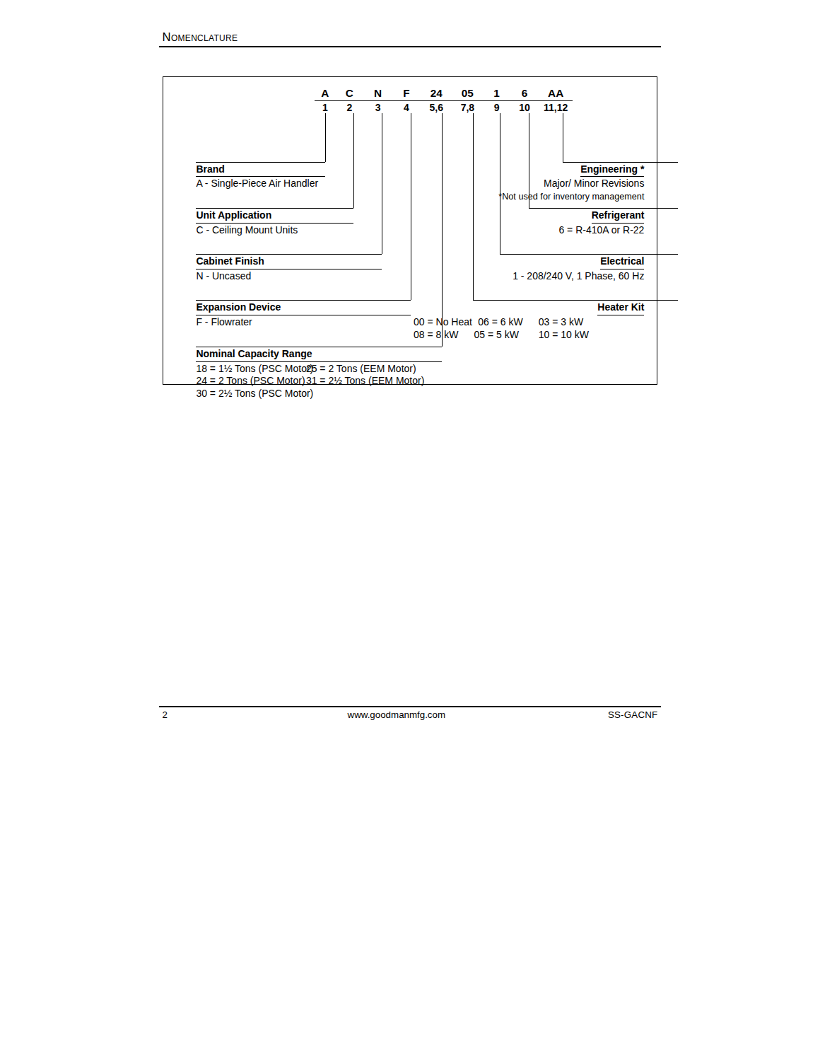Nomenclature
| A | C | N | F | 24 | 05 | 1 | 6 | AA |
| 1 | 2 | 3 | 4 | 5,6 | 7,8 | 9 | 10 | 11,12 |
Brand A - Single-Piece Air Handler
Unit Application C - Ceiling Mount Units
Cabinet Finish N - Uncased
Expansion Device F - Flowrater
Nominal Capacity Range 18 = 1½ Tons (PSC Motor) 25 = 2 Tons (EEM Motor) 24 = 2 Tons (PSC Motor) 31 = 2½ Tons (EEM Motor) 30 = 2½ Tons (PSC Motor)
Engineering * Major/ Minor Revisions *Not used for inventory management
Refrigerant 6 = R-410A or R-22
Electrical 1 - 208/240 V, 1 Phase, 60 Hz
Heater Kit 00 = No Heat 06 = 6 kW 03 = 3 kW 08 = 8 kW 05 = 5 kW 10 = 10 kW
2
www.goodmanmfg.com
SS-GACNF